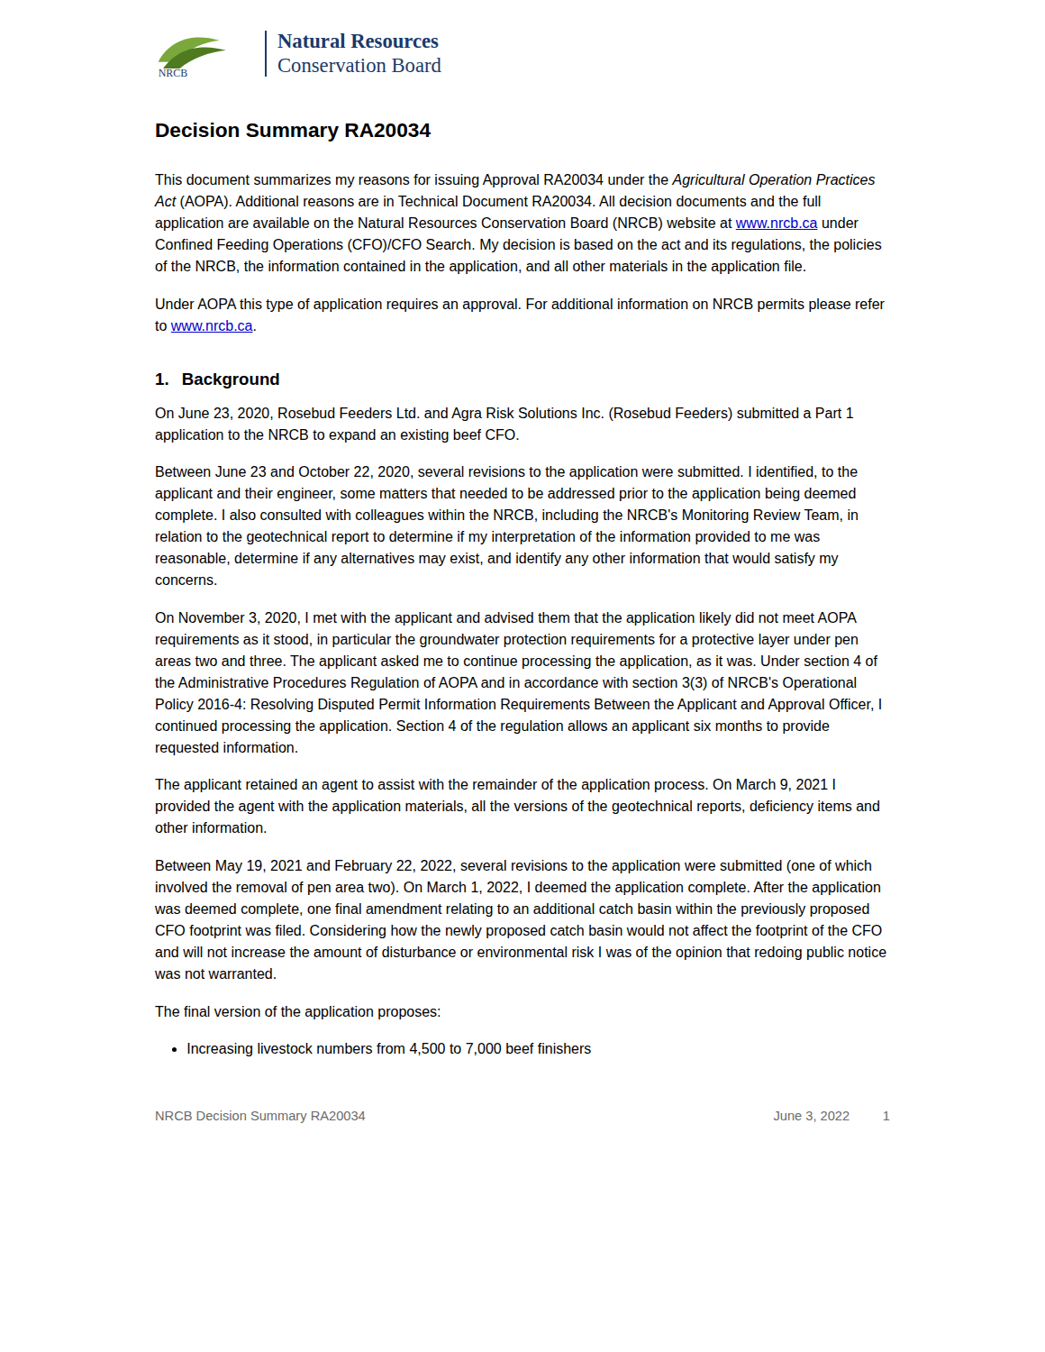NRCB
Natural Resources
Conservation Board
Decision Summary RA20034
This document summarizes my reasons for issuing Approval RA20034 under the Agricultural Operation Practices Act (AOPA). Additional reasons are in Technical Document RA20034. All decision documents and the full application are available on the Natural Resources Conservation Board (NRCB) website at www.nrcb.ca under Confined Feeding Operations (CFO)/CFO Search. My decision is based on the act and its regulations, the policies of the NRCB, the information contained in the application, and all other materials in the application file.
Under AOPA this type of application requires an approval. For additional information on NRCB permits please refer to www.nrcb.ca.
1. Background
On June 23, 2020, Rosebud Feeders Ltd. and Agra Risk Solutions Inc. (Rosebud Feeders) submitted a Part 1 application to the NRCB to expand an existing beef CFO.
Between June 23 and October 22, 2020, several revisions to the application were submitted. I identified, to the applicant and their engineer, some matters that needed to be addressed prior to the application being deemed complete. I also consulted with colleagues within the NRCB, including the NRCB's Monitoring Review Team, in relation to the geotechnical report to determine if my interpretation of the information provided to me was reasonable, determine if any alternatives may exist, and identify any other information that would satisfy my concerns.
On November 3, 2020, I met with the applicant and advised them that the application likely did not meet AOPA requirements as it stood, in particular the groundwater protection requirements for a protective layer under pen areas two and three. The applicant asked me to continue processing the application, as it was. Under section 4 of the Administrative Procedures Regulation of AOPA and in accordance with section 3(3) of NRCB's Operational Policy 2016-4: Resolving Disputed Permit Information Requirements Between the Applicant and Approval Officer, I continued processing the application. Section 4 of the regulation allows an applicant six months to provide requested information.
The applicant retained an agent to assist with the remainder of the application process. On March 9, 2021 I provided the agent with the application materials, all the versions of the geotechnical reports, deficiency items and other information.
Between May 19, 2021 and February 22, 2022, several revisions to the application were submitted (one of which involved the removal of pen area two). On March 1, 2022, I deemed the application complete. After the application was deemed complete, one final amendment relating to an additional catch basin within the previously proposed CFO footprint was filed. Considering how the newly proposed catch basin would not affect the footprint of the CFO and will not increase the amount of disturbance or environmental risk I was of the opinion that redoing public notice was not warranted.
The final version of the application proposes:
Increasing livestock numbers from 4,500 to 7,000 beef finishers
NRCB Decision Summary RA20034
June 3, 2022 1